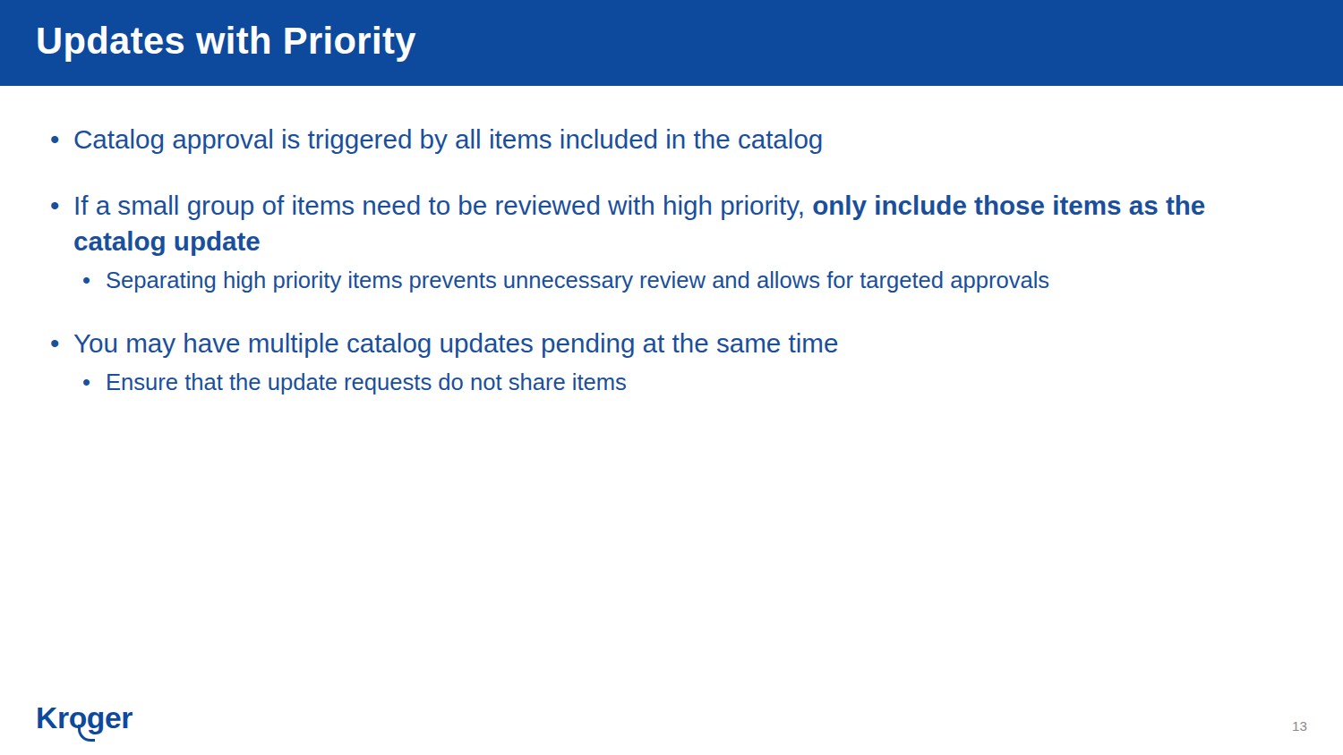Updates with Priority
Catalog approval is triggered by all items included in the catalog
If a small group of items need to be reviewed with high priority, only include those items as the catalog update
Separating high priority items prevents unnecessary review and allows for targeted approvals
You may have multiple catalog updates pending at the same time
Ensure that the update requests do not share items
Kroger
13